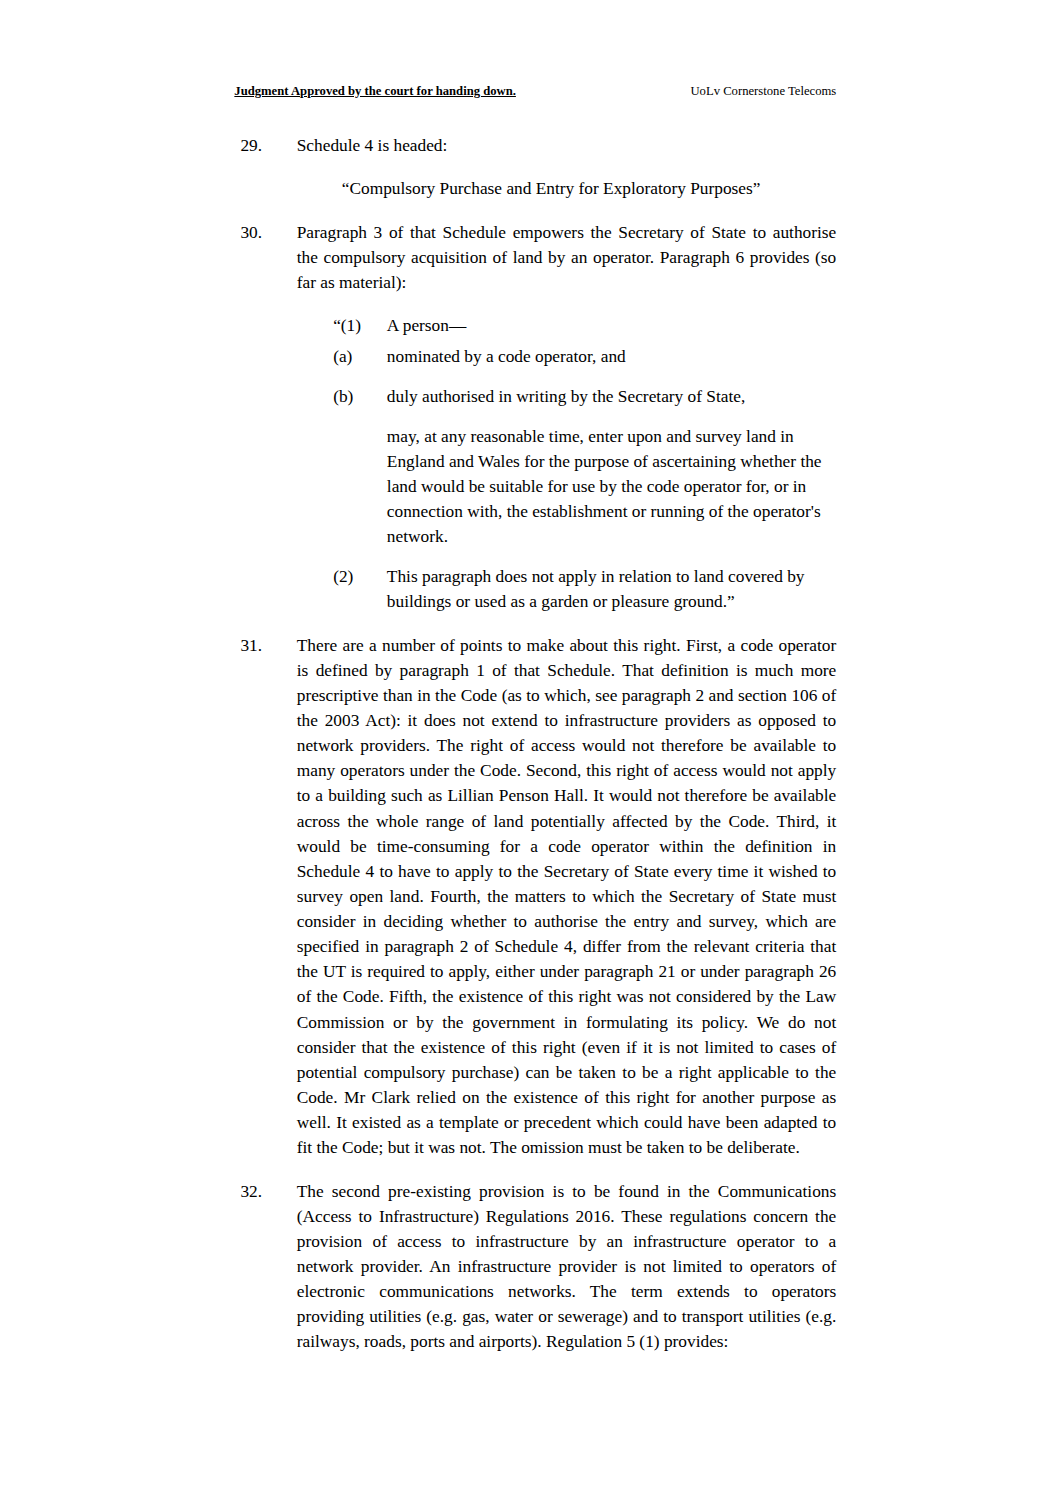Judgment Approved by the court for handing down. UoLv Cornerstone Telecoms
Schedule 4 is headed:
“Compulsory Purchase and Entry for Exploratory Purposes”
Paragraph 3 of that Schedule empowers the Secretary of State to authorise the compulsory acquisition of land by an operator. Paragraph 6 provides (so far as material):
“(1) A person—
(a) nominated by a code operator, and
(b) duly authorised in writing by the Secretary of State,
may, at any reasonable time, enter upon and survey land in England and Wales for the purpose of ascertaining whether the land would be suitable for use by the code operator for, or in connection with, the establishment or running of the operator's network.
(2) This paragraph does not apply in relation to land covered by buildings or used as a garden or pleasure ground.”
There are a number of points to make about this right. First, a code operator is defined by paragraph 1 of that Schedule. That definition is much more prescriptive than in the Code (as to which, see paragraph 2 and section 106 of the 2003 Act): it does not extend to infrastructure providers as opposed to network providers. The right of access would not therefore be available to many operators under the Code. Second, this right of access would not apply to a building such as Lillian Penson Hall. It would not therefore be available across the whole range of land potentially affected by the Code. Third, it would be time-consuming for a code operator within the definition in Schedule 4 to have to apply to the Secretary of State every time it wished to survey open land. Fourth, the matters to which the Secretary of State must consider in deciding whether to authorise the entry and survey, which are specified in paragraph 2 of Schedule 4, differ from the relevant criteria that the UT is required to apply, either under paragraph 21 or under paragraph 26 of the Code. Fifth, the existence of this right was not considered by the Law Commission or by the government in formulating its policy. We do not consider that the existence of this right (even if it is not limited to cases of potential compulsory purchase) can be taken to be a right applicable to the Code. Mr Clark relied on the existence of this right for another purpose as well. It existed as a template or precedent which could have been adapted to fit the Code; but it was not. The omission must be taken to be deliberate.
The second pre-existing provision is to be found in the Communications (Access to Infrastructure) Regulations 2016. These regulations concern the provision of access to infrastructure by an infrastructure operator to a network provider. An infrastructure provider is not limited to operators of electronic communications networks. The term extends to operators providing utilities (e.g. gas, water or sewerage) and to transport utilities (e.g. railways, roads, ports and airports). Regulation 5 (1) provides: